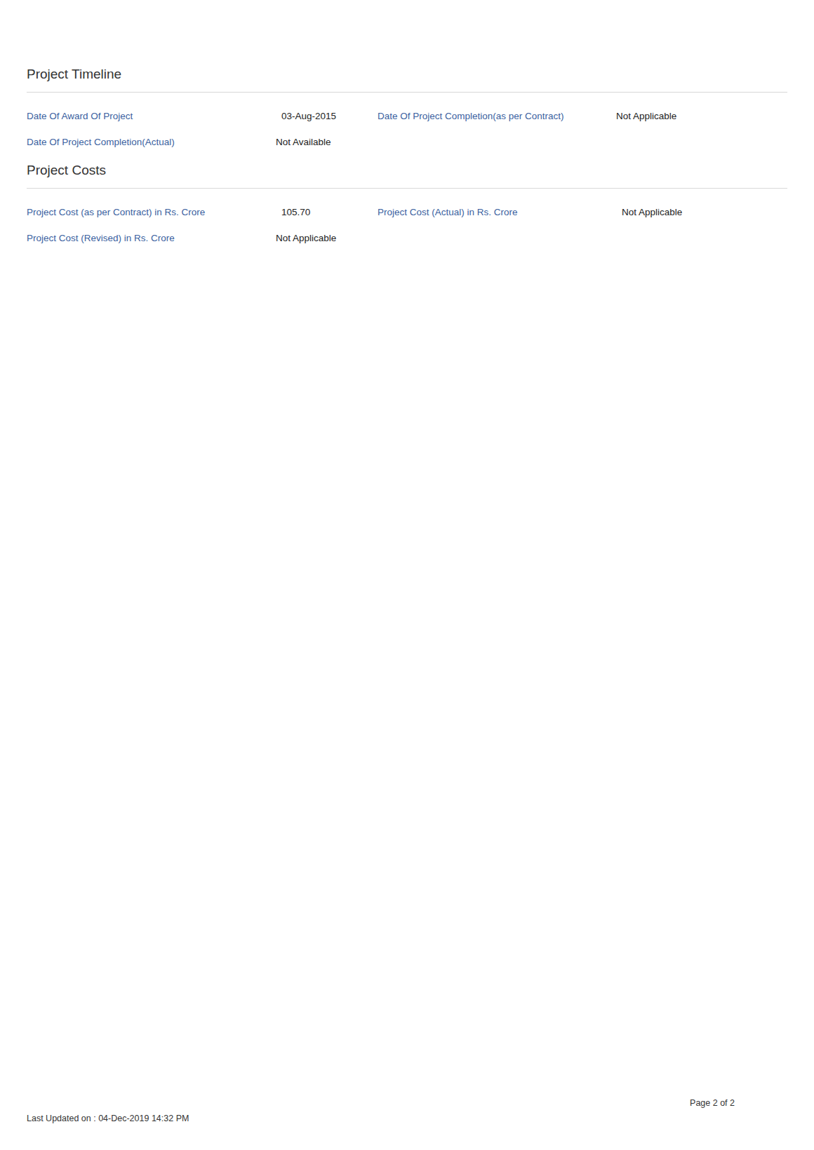Project Timeline
| Date Of Award Of Project | 03-Aug-2015 | Date Of Project Completion(as per Contract) | Not Applicable |
| Date Of Project Completion(Actual) | Not Available | | |
Project Costs
| Project Cost (as per Contract) in Rs. Crore | 105.70 | Project Cost (Actual) in Rs. Crore | Not Applicable |
| Project Cost (Revised) in Rs. Crore | Not Applicable | | |
Last Updated on : 04-Dec-2019 14:32 PM Page 2 of 2